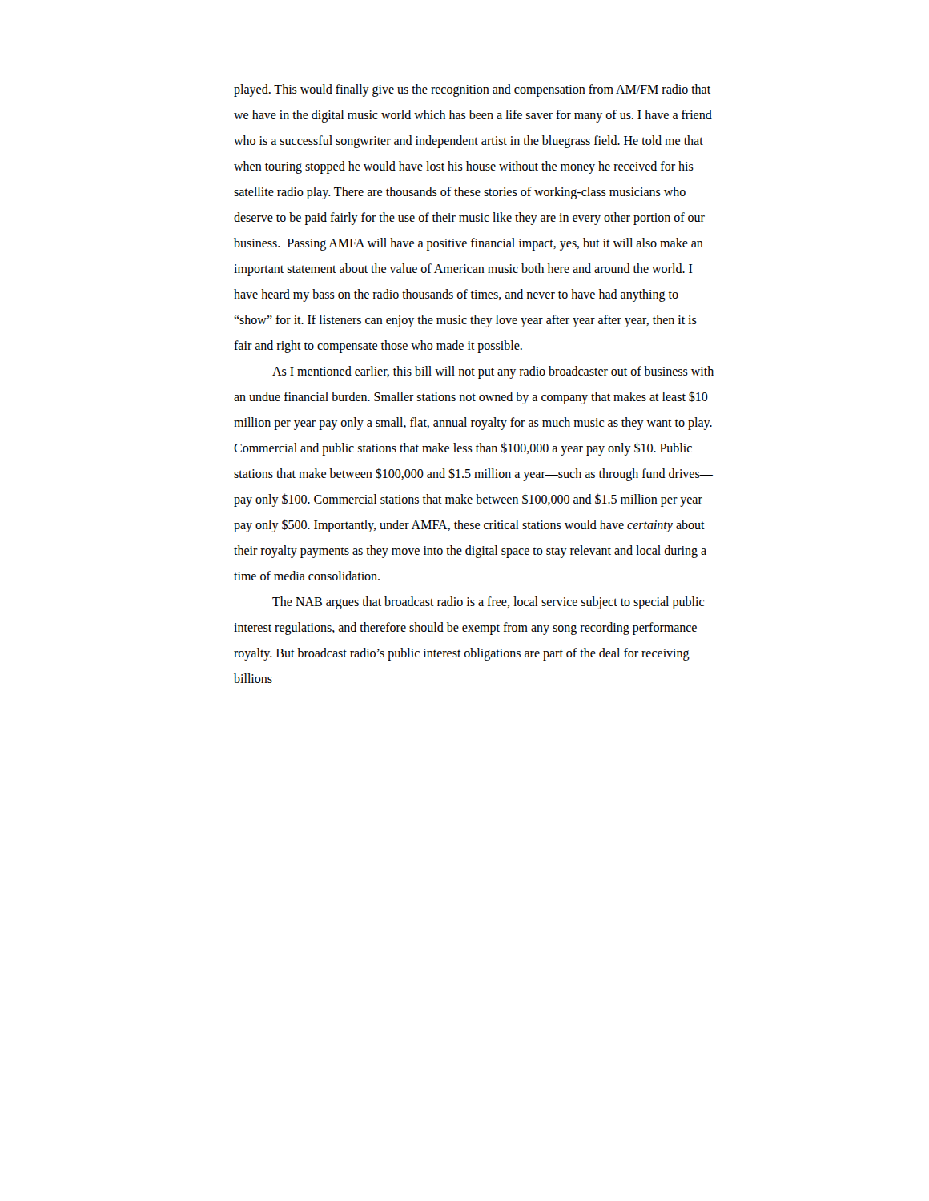played. This would finally give us the recognition and compensation from AM/FM radio that we have in the digital music world which has been a life saver for many of us. I have a friend who is a successful songwriter and independent artist in the bluegrass field. He told me that when touring stopped he would have lost his house without the money he received for his satellite radio play. There are thousands of these stories of working-class musicians who deserve to be paid fairly for the use of their music like they are in every other portion of our business. Passing AMFA will have a positive financial impact, yes, but it will also make an important statement about the value of American music both here and around the world. I have heard my bass on the radio thousands of times, and never to have had anything to “show” for it. If listeners can enjoy the music they love year after year after year, then it is fair and right to compensate those who made it possible.
As I mentioned earlier, this bill will not put any radio broadcaster out of business with an undue financial burden. Smaller stations not owned by a company that makes at least $10 million per year pay only a small, flat, annual royalty for as much music as they want to play. Commercial and public stations that make less than $100,000 a year pay only $10. Public stations that make between $100,000 and $1.5 million a year—such as through fund drives—pay only $100. Commercial stations that make between $100,000 and $1.5 million per year pay only $500. Importantly, under AMFA, these critical stations would have certainty about their royalty payments as they move into the digital space to stay relevant and local during a time of media consolidation.
The NAB argues that broadcast radio is a free, local service subject to special public interest regulations, and therefore should be exempt from any song recording performance royalty. But broadcast radio’s public interest obligations are part of the deal for receiving billions